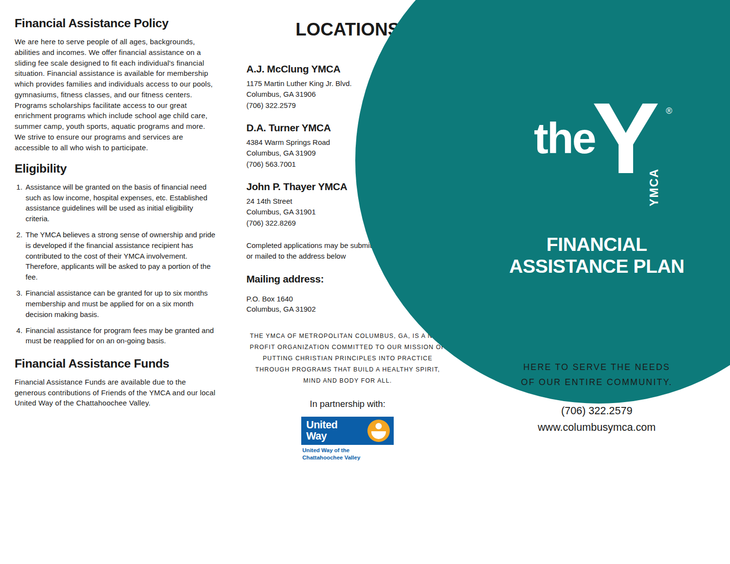Financial Assistance Policy
We are here to serve people of all ages, backgrounds, abilities and incomes. We offer financial assistance on a sliding fee scale designed to fit each individual's financial situation. Financial assistance is available for membership which provides families and individuals access to our pools, gymnasiums, fitness classes, and our fitness centers. Programs scholarships facilitate access to our great enrichment programs which include school age child care, summer camp, youth sports, aquatic programs and more. We strive to ensure our programs and services are accessible to all who wish to participate.
Eligibility
Assistance will be granted on the basis of financial need such as low income, hospital expenses, etc. Established assistance guidelines will be used as initial eligibility criteria.
The YMCA believes a strong sense of ownership and pride is developed if the financial assistance recipient has contributed to the cost of their YMCA involvement. Therefore, applicants will be asked to pay a portion of the fee.
Financial assistance can be granted for up to six months membership and must be applied for on a six month decision making basis.
Financial assistance for program fees may be granted and must be reapplied for on an on-going basis.
Financial Assistance Funds
Financial Assistance Funds are available due to the generous contributions of Friends of the YMCA and our local United Way of the Chattahoochee Valley.
LOCATIONS
A.J. McClung YMCA
1175 Martin Luther King Jr. Blvd.
Columbus, GA 31906
(706) 322.2579
D.A. Turner YMCA
4384 Warm Springs Road
Columbus, GA 31909
(706) 563.7001
John P. Thayer YMCA
24 14th Street
Columbus, GA 31901
(706) 322.8269
Completed applications may be submitted to your local branch or mailed to the address below
Mailing address:
P.O. Box 1640
Columbus, GA 31902
The YMCA of Metropolitan Columbus, GA, is a non-profit organization committed to our mission of putting Christian principles into practice through programs that build a healthy spirit, mind and body for all.
In partnership with:
United
Way
United Way of the
Chattahoochee Valley
the Y ® YMCA
FINANCIAL
ASSISTANCE PLAN
HERE TO SERVE THE NEEDS
OF OUR ENTIRE COMMUNITY.
(706) 322.2579
www.columbusymca.com